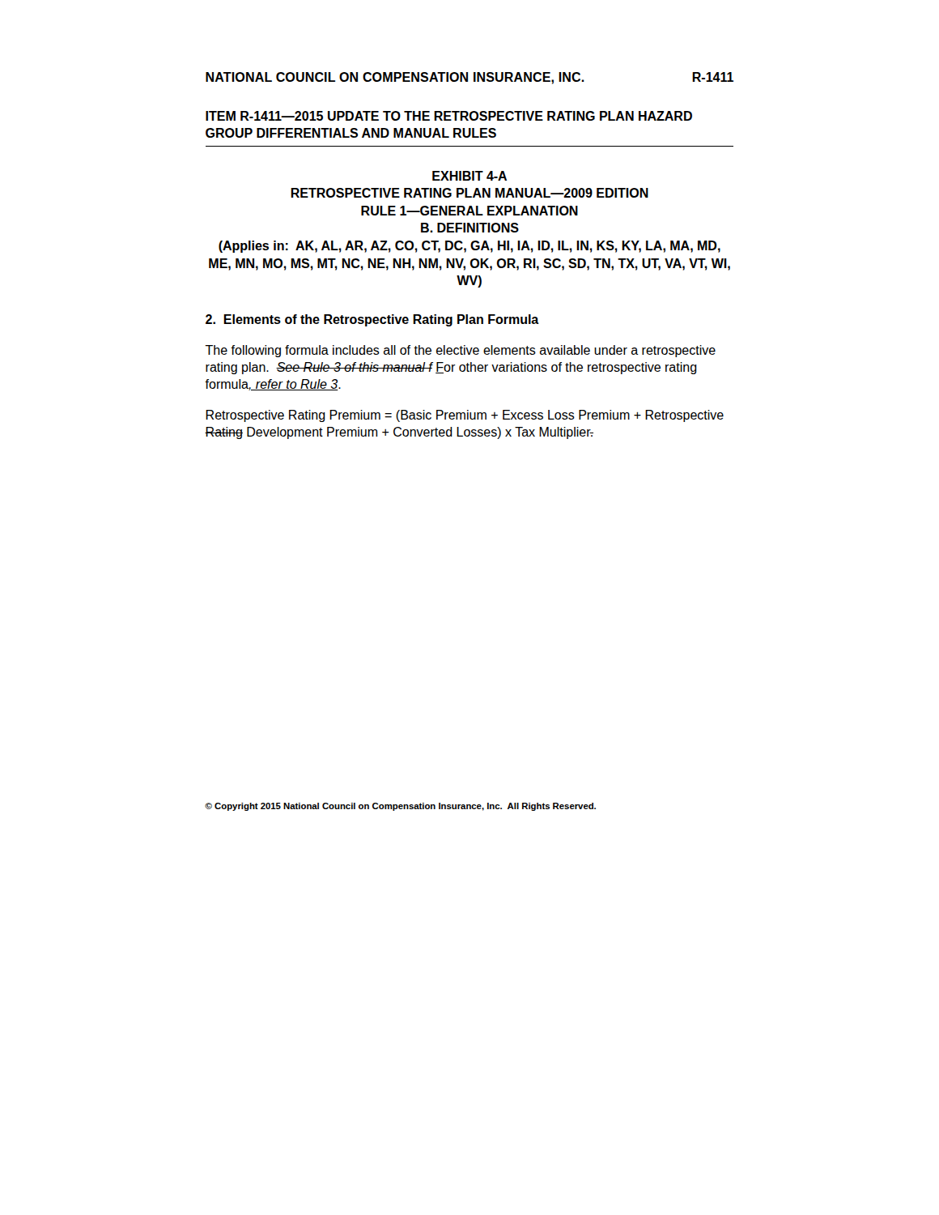NATIONAL COUNCIL ON COMPENSATION INSURANCE, INC. R-1411
ITEM R-1411—2015 UPDATE TO THE RETROSPECTIVE RATING PLAN HAZARD GROUP DIFFERENTIALS AND MANUAL RULES
EXHIBIT 4-A
RETROSPECTIVE RATING PLAN MANUAL—2009 EDITION
RULE 1—GENERAL EXPLANATION
B. DEFINITIONS
(Applies in: AK, AL, AR, AZ, CO, CT, DC, GA, HI, IA, ID, IL, IN, KS, KY, LA, MA, MD, ME, MN, MO, MS, MT, NC, NE, NH, NM, NV, OK, OR, RI, SC, SD, TN, TX, UT, VA, VT, WI, WV)
2. Elements of the Retrospective Rating Plan Formula
The following formula includes all of the elective elements available under a retrospective rating plan. See Rule 3 of this manual f For other variations of the retrospective rating formula, refer to Rule 3.
Retrospective Rating Premium = (Basic Premium + Excess Loss Premium + Retrospective Rating Development Premium + Converted Losses) x Tax Multiplier.
© Copyright 2015 National Council on Compensation Insurance, Inc. All Rights Reserved.